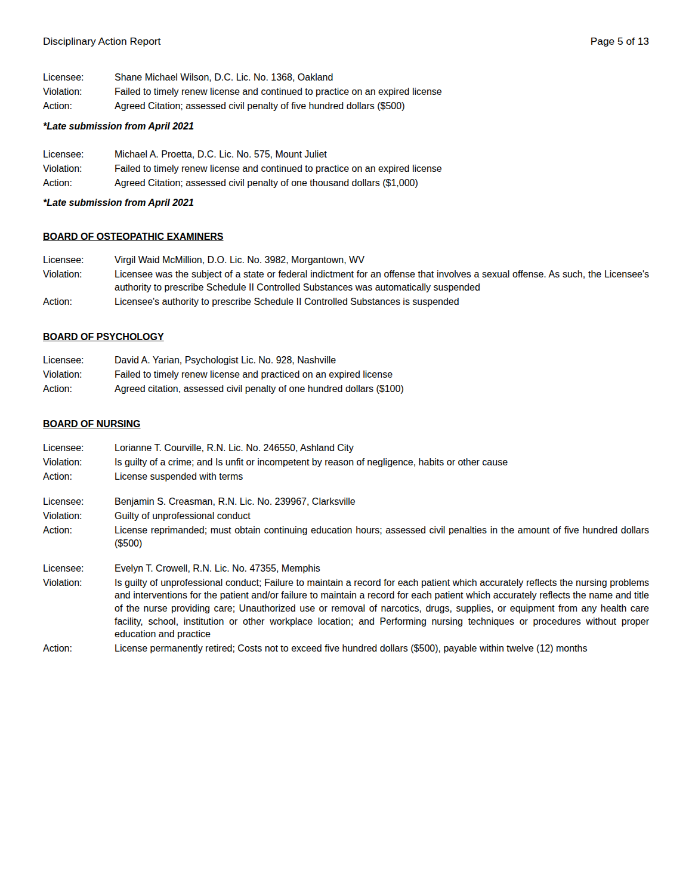Disciplinary Action Report Page 5 of 13
| Licensee: | Shane Michael Wilson, D.C. Lic. No. 1368, Oakland |
| Violation: | Failed to timely renew license and continued to practice on an expired license |
| Action: | Agreed Citation; assessed civil penalty of five hundred dollars ($500) |
*Late submission from April 2021
| Licensee: | Michael A. Proetta, D.C. Lic. No. 575, Mount Juliet |
| Violation: | Failed to timely renew license and continued to practice on an expired license |
| Action: | Agreed Citation; assessed civil penalty of one thousand dollars ($1,000) |
*Late submission from April 2021
BOARD OF OSTEOPATHIC EXAMINERS
| Licensee: | Virgil Waid McMillion, D.O. Lic. No. 3982, Morgantown, WV |
| Violation: | Licensee was the subject of a state or federal indictment for an offense that involves a sexual offense. As such, the Licensee's authority to prescribe Schedule II Controlled Substances was automatically suspended |
| Action: | Licensee's authority to prescribe Schedule II Controlled Substances is suspended |
BOARD OF PSYCHOLOGY
| Licensee: | David A. Yarian, Psychologist Lic. No. 928, Nashville |
| Violation: | Failed to timely renew license and practiced on an expired license |
| Action: | Agreed citation, assessed civil penalty of one hundred dollars ($100) |
BOARD OF NURSING
| Licensee: | Lorianne T. Courville, R.N. Lic. No. 246550, Ashland City |
| Violation: | Is guilty of a crime; and Is unfit or incompetent by reason of negligence, habits or other cause |
| Action: | License suspended with terms |
| Licensee: | Benjamin S. Creasman, R.N. Lic. No. 239967, Clarksville |
| Violation: | Guilty of unprofessional conduct |
| Action: | License reprimanded; must obtain continuing education hours; assessed civil penalties in the amount of five hundred dollars ($500) |
| Licensee: | Evelyn T. Crowell, R.N. Lic. No. 47355, Memphis |
| Violation: | Is guilty of unprofessional conduct; Failure to maintain a record for each patient which accurately reflects the nursing problems and interventions for the patient and/or failure to maintain a record for each patient which accurately reflects the name and title of the nurse providing care; Unauthorized use or removal of narcotics, drugs, supplies, or equipment from any health care facility, school, institution or other workplace location; and Performing nursing techniques or procedures without proper education and practice |
| Action: | License permanently retired; Costs not to exceed five hundred dollars ($500), payable within twelve (12) months |